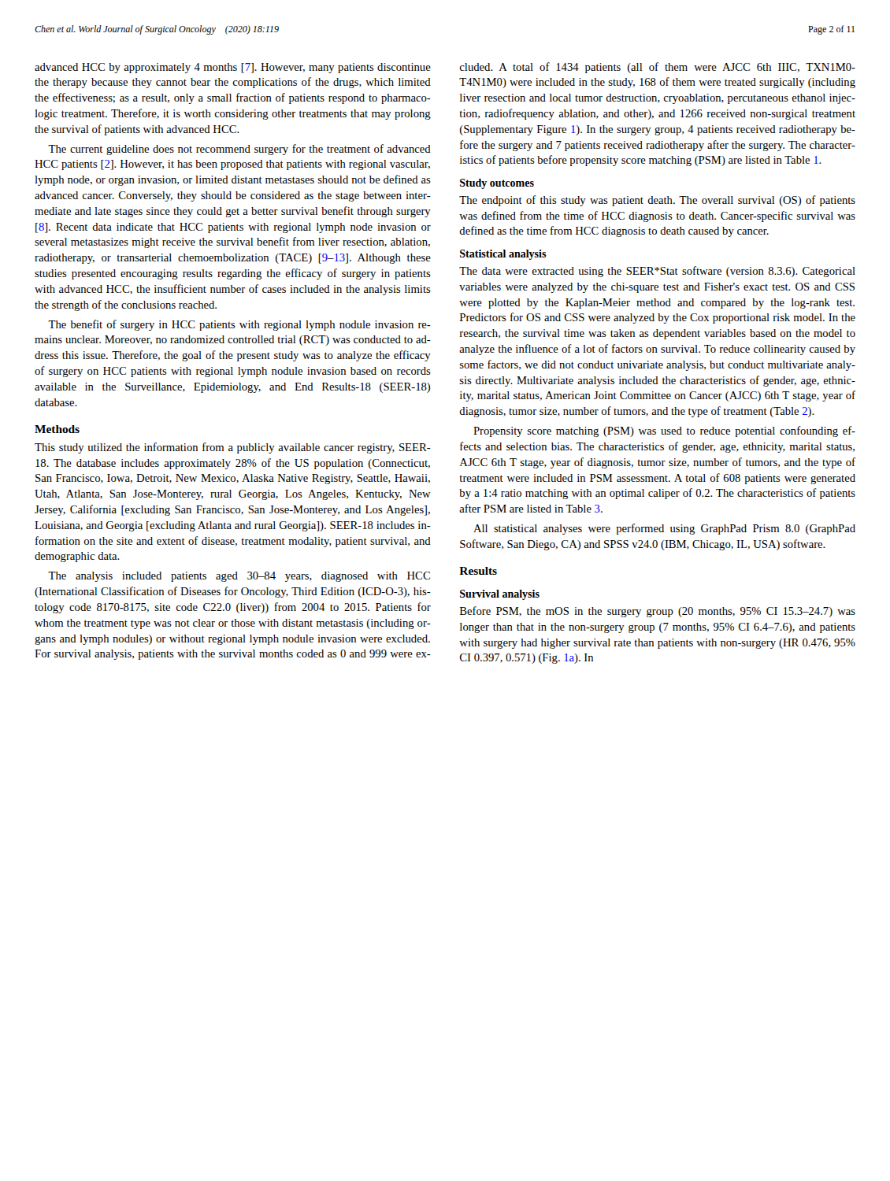Chen et al. World Journal of Surgical Oncology (2020) 18:119 Page 2 of 11
advanced HCC by approximately 4 months [7]. However, many patients discontinue the therapy because they cannot bear the complications of the drugs, which limited the effectiveness; as a result, only a small fraction of patients respond to pharmacologic treatment. Therefore, it is worth considering other treatments that may prolong the survival of patients with advanced HCC.
The current guideline does not recommend surgery for the treatment of advanced HCC patients [2]. However, it has been proposed that patients with regional vascular, lymph node, or organ invasion, or limited distant metastases should not be defined as advanced cancer. Conversely, they should be considered as the stage between intermediate and late stages since they could get a better survival benefit through surgery [8]. Recent data indicate that HCC patients with regional lymph node invasion or several metastasizes might receive the survival benefit from liver resection, ablation, radiotherapy, or transarterial chemoembolization (TACE) [9–13]. Although these studies presented encouraging results regarding the efficacy of surgery in patients with advanced HCC, the insufficient number of cases included in the analysis limits the strength of the conclusions reached.
The benefit of surgery in HCC patients with regional lymph nodule invasion remains unclear. Moreover, no randomized controlled trial (RCT) was conducted to address this issue. Therefore, the goal of the present study was to analyze the efficacy of surgery on HCC patients with regional lymph nodule invasion based on records available in the Surveillance, Epidemiology, and End Results-18 (SEER-18) database.
Methods
This study utilized the information from a publicly available cancer registry, SEER-18. The database includes approximately 28% of the US population (Connecticut, San Francisco, Iowa, Detroit, New Mexico, Alaska Native Registry, Seattle, Hawaii, Utah, Atlanta, San Jose-Monterey, rural Georgia, Los Angeles, Kentucky, New Jersey, California [excluding San Francisco, San Jose-Monterey, and Los Angeles], Louisiana, and Georgia [excluding Atlanta and rural Georgia]). SEER-18 includes information on the site and extent of disease, treatment modality, patient survival, and demographic data.
The analysis included patients aged 30–84 years, diagnosed with HCC (International Classification of Diseases for Oncology, Third Edition (ICD-O-3), histology code 8170-8175, site code C22.0 (liver)) from 2004 to 2015. Patients for whom the treatment type was not clear or those with distant metastasis (including organs and lymph nodules) or without regional lymph nodule invasion were excluded. For survival analysis, patients with the survival months coded as 0 and 999 were excluded. A total of 1434 patients (all of them were AJCC 6th IIIC, TXN1M0-T4N1M0) were included in the study, 168 of them were treated surgically (including liver resection and local tumor destruction, cryoablation, percutaneous ethanol injection, radiofrequency ablation, and other), and 1266 received non-surgical treatment (Supplementary Figure 1). In the surgery group, 4 patients received radiotherapy before the surgery and 7 patients received radiotherapy after the surgery. The characteristics of patients before propensity score matching (PSM) are listed in Table 1.
Study outcomes
The endpoint of this study was patient death. The overall survival (OS) of patients was defined from the time of HCC diagnosis to death. Cancer-specific survival was defined as the time from HCC diagnosis to death caused by cancer.
Statistical analysis
The data were extracted using the SEER*Stat software (version 8.3.6). Categorical variables were analyzed by the chi-square test and Fisher's exact test. OS and CSS were plotted by the Kaplan-Meier method and compared by the log-rank test. Predictors for OS and CSS were analyzed by the Cox proportional risk model. In the research, the survival time was taken as dependent variables based on the model to analyze the influence of a lot of factors on survival. To reduce collinearity caused by some factors, we did not conduct univariate analysis, but conduct multivariate analysis directly. Multivariate analysis included the characteristics of gender, age, ethnicity, marital status, American Joint Committee on Cancer (AJCC) 6th T stage, year of diagnosis, tumor size, number of tumors, and the type of treatment (Table 2).
Propensity score matching (PSM) was used to reduce potential confounding effects and selection bias. The characteristics of gender, age, ethnicity, marital status, AJCC 6th T stage, year of diagnosis, tumor size, number of tumors, and the type of treatment were included in PSM assessment. A total of 608 patients were generated by a 1:4 ratio matching with an optimal caliper of 0.2. The characteristics of patients after PSM are listed in Table 3.
All statistical analyses were performed using GraphPad Prism 8.0 (GraphPad Software, San Diego, CA) and SPSS v24.0 (IBM, Chicago, IL, USA) software.
Results
Survival analysis
Before PSM, the mOS in the surgery group (20 months, 95% CI 15.3–24.7) was longer than that in the non-surgery group (7 months, 95% CI 6.4–7.6), and patients with surgery had higher survival rate than patients with non-surgery (HR 0.476, 95% CI 0.397, 0.571) (Fig. 1a). In